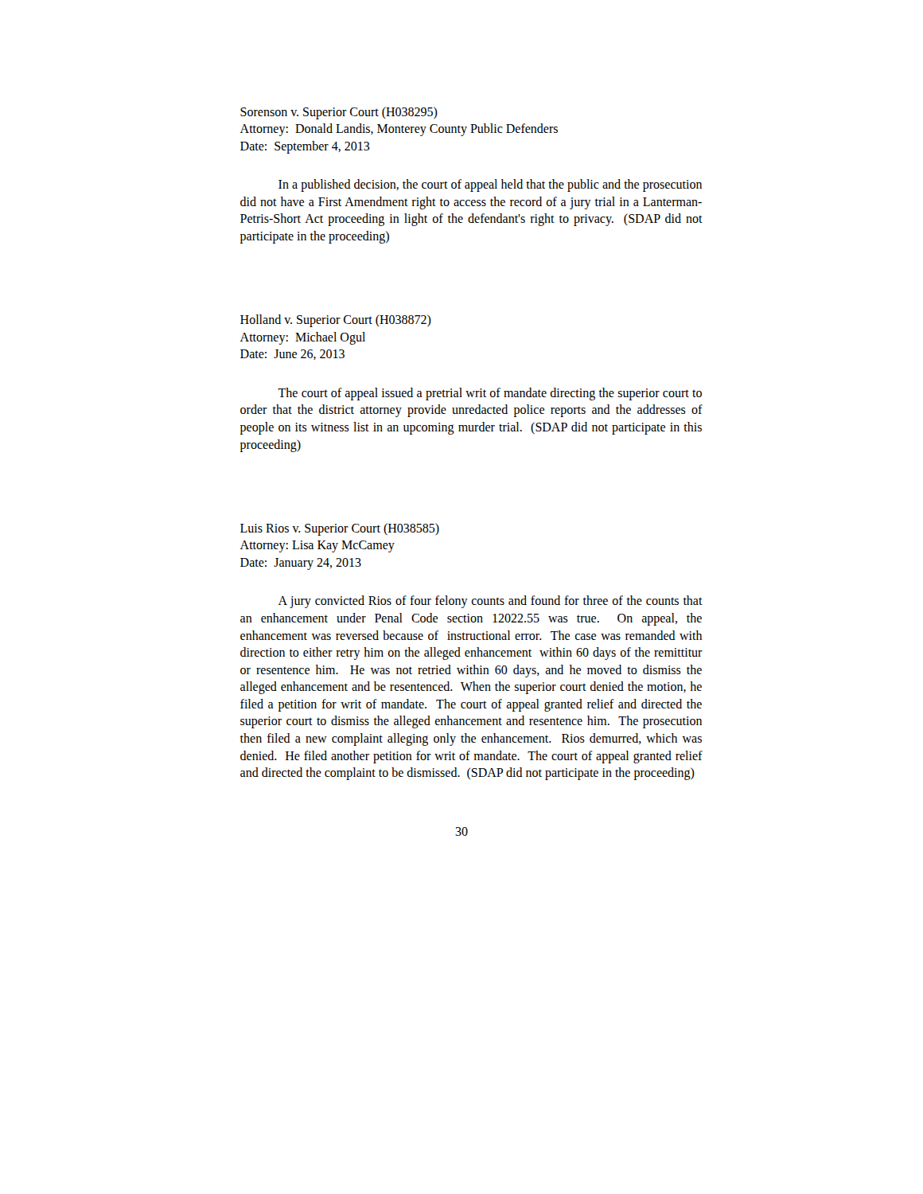Sorenson v. Superior Court (H038295)
Attorney: Donald Landis, Monterey County Public Defenders
Date: September 4, 2013
In a published decision, the court of appeal held that the public and the prosecution did not have a First Amendment right to access the record of a jury trial in a Lanterman-Petris-Short Act proceeding in light of the defendant's right to privacy. (SDAP did not participate in the proceeding)
Holland v. Superior Court (H038872)
Attorney: Michael Ogul
Date: June 26, 2013
The court of appeal issued a pretrial writ of mandate directing the superior court to order that the district attorney provide unredacted police reports and the addresses of people on its witness list in an upcoming murder trial. (SDAP did not participate in this proceeding)
Luis Rios v. Superior Court (H038585)
Attorney: Lisa Kay McCamey
Date: January 24, 2013
A jury convicted Rios of four felony counts and found for three of the counts that an enhancement under Penal Code section 12022.55 was true. On appeal, the enhancement was reversed because of instructional error. The case was remanded with direction to either retry him on the alleged enhancement within 60 days of the remittitur or resentence him. He was not retried within 60 days, and he moved to dismiss the alleged enhancement and be resentenced. When the superior court denied the motion, he filed a petition for writ of mandate. The court of appeal granted relief and directed the superior court to dismiss the alleged enhancement and resentence him. The prosecution then filed a new complaint alleging only the enhancement. Rios demurred, which was denied. He filed another petition for writ of mandate. The court of appeal granted relief and directed the complaint to be dismissed. (SDAP did not participate in the proceeding)
30